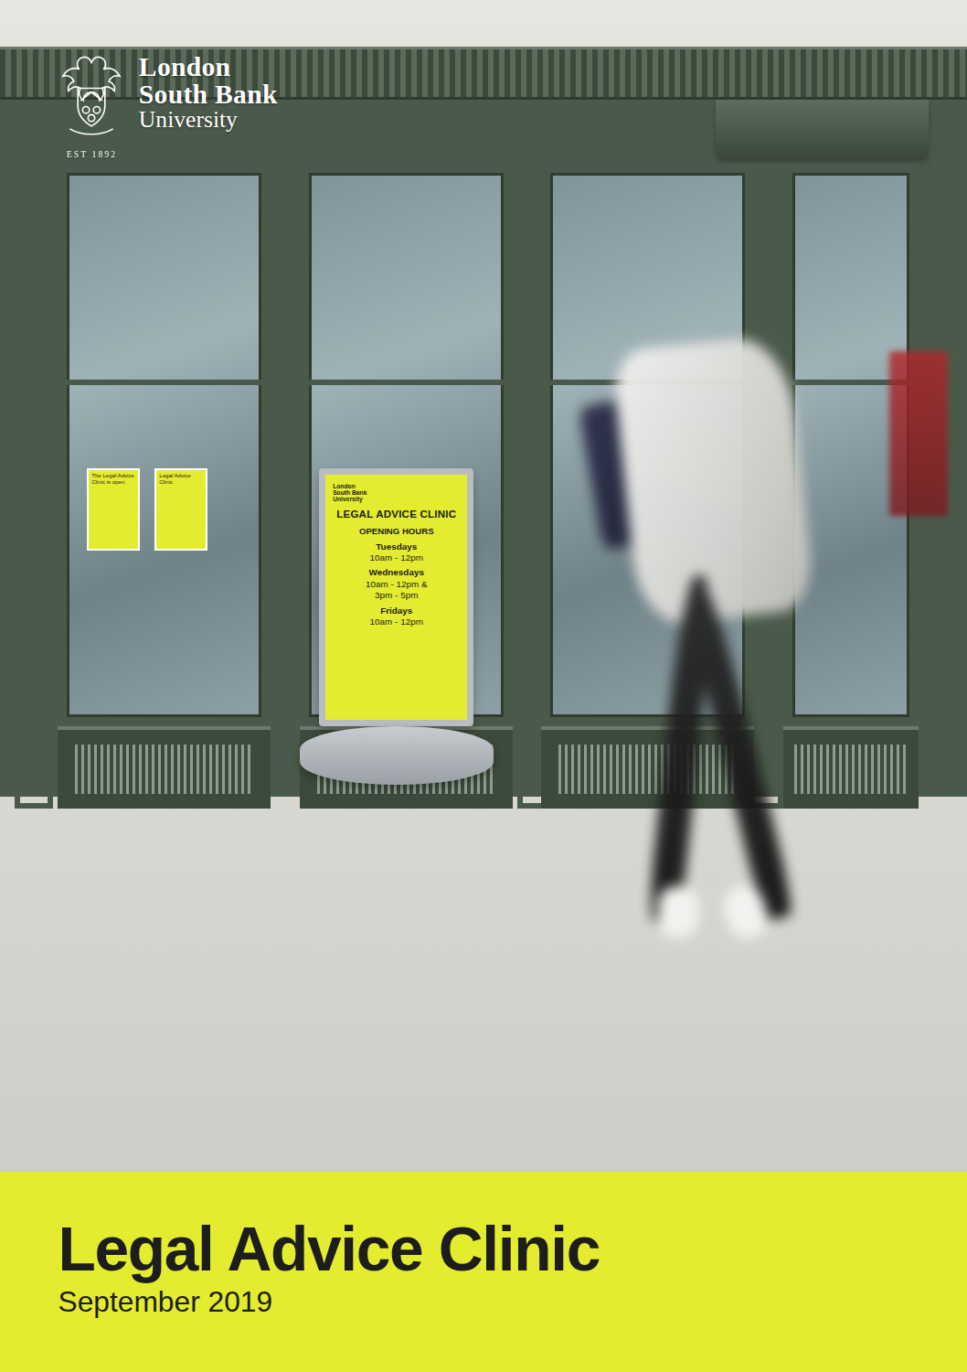The Legal Advice
Clinic is open
Legal Advice Clinic
London
South Bank
University
Legal Advice Clinic
Opening Hours
Tuesdays
10am - 12pm
Wednesdays
10am - 12pm &
3pm - 5pm
Fridays
10am - 12pm
EST 1892
London South Bank University
Legal Advice Clinic
September 2019